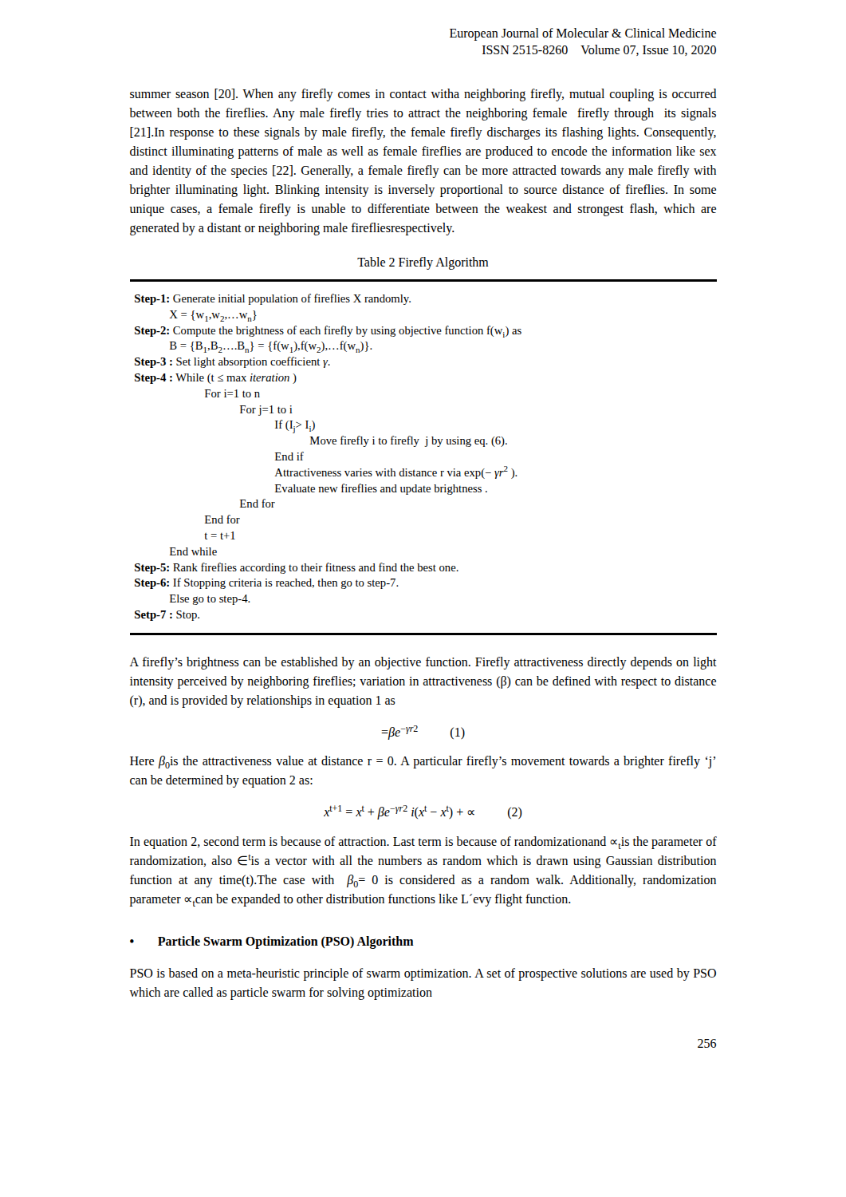European Journal of Molecular & Clinical Medicine ISSN 2515-8260 Volume 07, Issue 10, 2020
summer season [20]. When any firefly comes in contact witha neighboring firefly, mutual coupling is occurred between both the fireflies. Any male firefly tries to attract the neighboring female firefly through its signals [21].In response to these signals by male firefly, the female firefly discharges its flashing lights. Consequently, distinct illuminating patterns of male as well as female fireflies are produced to encode the information like sex and identity of the species [22]. Generally, a female firefly can be more attracted towards any male firefly with brighter illuminating light. Blinking intensity is inversely proportional to source distance of fireflies. In some unique cases, a female firefly is unable to differentiate between the weakest and strongest flash, which are generated by a distant or neighboring male firefliesrespectively.
Table 2 Firefly Algorithm
Step-1: Generate initial population of fireflies X randomly.
X = {w1,w2,…wn}
Step-2: Compute the brightness of each firefly by using objective function f(wi) as
B = {B1,B2….Bn} = {f(w1),f(w2),…f(wn)}.
Step-3 : Set light absorption coefficient γ.
Step-4 : While (t ≤ max iteration )
For i=1 to n
For j=1 to i
If (Ij> Ii)
Move firefly i to firefly j by using eq. (6).
End if
Attractiveness varies with distance r via exp(− γr2 ).
Evaluate new fireflies and update brightness .
End for
End for
t = t+1
End while
Step-5: Rank fireflies according to their fitness and find the best one.
Step-6: If Stopping criteria is reached, then go to step-7.
Else go to step-4.
Setp-7 : Stop.
A firefly’s brightness can be established by an objective function. Firefly attractiveness directly depends on light intensity perceived by neighboring fireflies; variation in attractiveness (β) can be defined with respect to distance (r), and is provided by relationships in equation 1 as
=βe−γr2(1)
Here β0is the attractiveness value at distance r = 0. A particular firefly’s movement towards a brighter firefly ‘j’ can be determined by equation 2 as:
xt+1 = xt + βe−γr2 i(xt − xt) + ∝(2)
In equation 2, second term is because of attraction. Last term is because of randomizationand ∝tis the parameter of randomization, also ∈tis a vector with all the numbers as random which is drawn using Gaussian distribution function at any time(t).The case with β0= 0 is considered as a random walk. Additionally, randomization parameter ∝tcan be expanded to other distribution functions like L´evy flight function.
Particle Swarm Optimization (PSO) Algorithm
PSO is based on a meta-heuristic principle of swarm optimization. A set of prospective solutions are used by PSO which are called as particle swarm for solving optimization
256